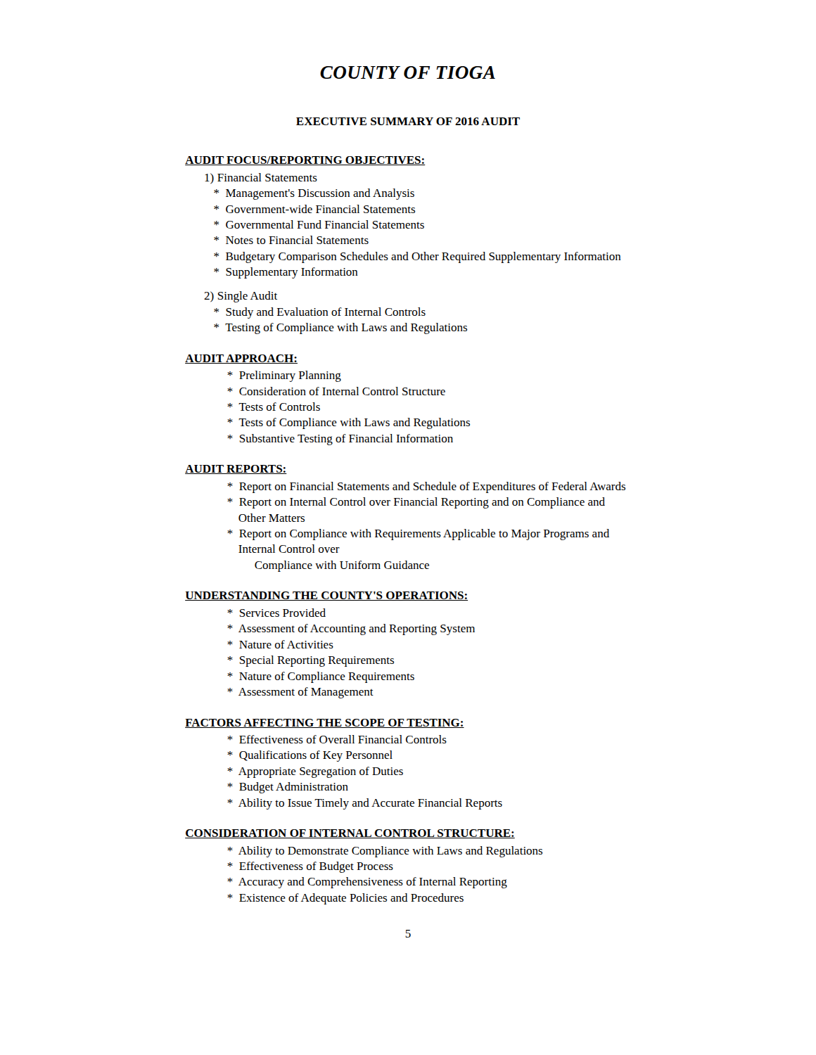COUNTY OF TIOGA
EXECUTIVE SUMMARY OF 2016 AUDIT
AUDIT FOCUS/REPORTING OBJECTIVES:
1) Financial Statements
* Management's Discussion and Analysis
* Government-wide Financial Statements
* Governmental Fund Financial Statements
* Notes to Financial Statements
* Budgetary Comparison Schedules and Other Required Supplementary Information
* Supplementary Information
2) Single Audit
* Study and Evaluation of Internal Controls
* Testing of Compliance with Laws and Regulations
AUDIT APPROACH:
* Preliminary Planning
* Consideration of Internal Control Structure
* Tests of Controls
* Tests of Compliance with Laws and Regulations
* Substantive Testing of Financial Information
AUDIT REPORTS:
* Report on Financial Statements and Schedule of Expenditures of Federal Awards
* Report on Internal Control over Financial Reporting and on Compliance and Other Matters
* Report on Compliance with Requirements Applicable to Major Programs and Internal Control over Compliance with Uniform Guidance
UNDERSTANDING THE COUNTY'S OPERATIONS:
* Services Provided
* Assessment of Accounting and Reporting System
* Nature of Activities
* Special Reporting Requirements
* Nature of Compliance Requirements
* Assessment of Management
FACTORS AFFECTING THE SCOPE OF TESTING:
* Effectiveness of Overall Financial Controls
* Qualifications of Key Personnel
* Appropriate Segregation of Duties
* Budget Administration
* Ability to Issue Timely and Accurate Financial Reports
CONSIDERATION OF INTERNAL CONTROL STRUCTURE:
* Ability to Demonstrate Compliance with Laws and Regulations
* Effectiveness of Budget Process
* Accuracy and Comprehensiveness of Internal Reporting
* Existence of Adequate Policies and Procedures
5